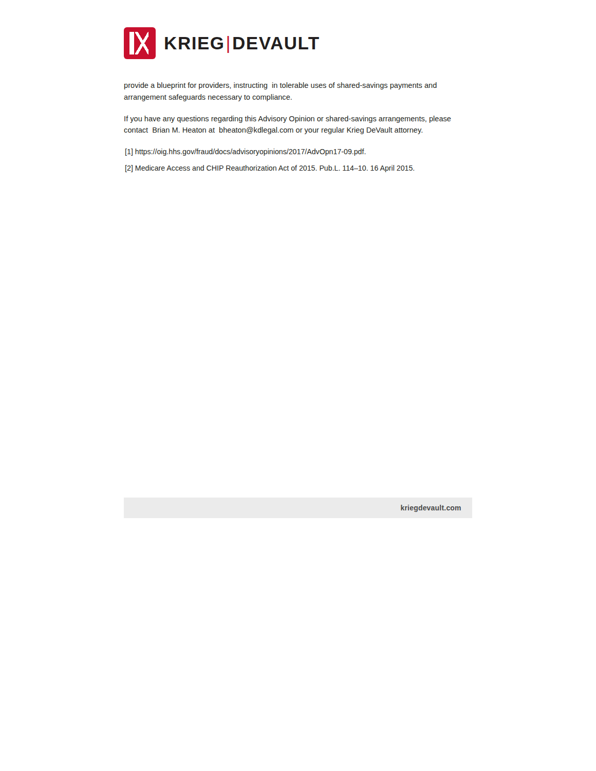KRIEG|DEVAULT
provide a blueprint for providers, instructing in tolerable uses of shared-savings payments and arrangement safeguards necessary to compliance.
If you have any questions regarding this Advisory Opinion or shared-savings arrangements, please contact Brian M. Heaton at bheaton@kdlegal.com or your regular Krieg DeVault attorney.
[1] https://oig.hhs.gov/fraud/docs/advisoryopinions/2017/AdvOpn17-09.pdf.
[2] Medicare Access and CHIP Reauthorization Act of 2015. Pub.L. 114–10. 16 April 2015.
kriegdevault.com